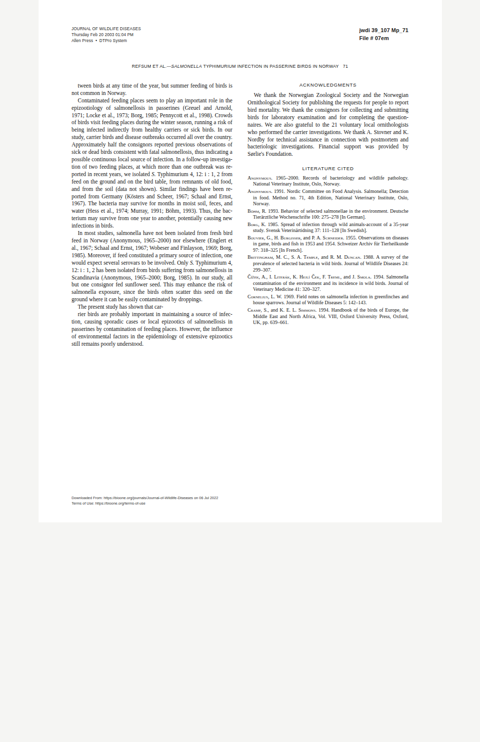JOURNAL OF WILDLIFE DISEASES
Thursday Feb 20 2003 01:04 PM
Allen Press • DTPro System
jwdi 39_107 Mp_71
File # 07em
REFSUM ET AL.—SALMONELLA TYPHIMURIUM INFECTION IN PASSERINE BIRDS IN NORWAY 71
tween birds at any time of the year, but summer feeding of birds is not common in Norway.
Contaminated feeding places seem to play an important role in the epizootiology of salmonellosis in passerines (Greuel and Arnold, 1971; Locke et al., 1973; Borg, 1985; Pennycott et al., 1998). Crowds of birds visit feeding places during the winter season, running a risk of being infected indirectly from healthy carriers or sick birds. In our study, carrier birds and disease outbreaks occurred all over the country. Approximately half the consignors reported previous observations of sick or dead birds consistent with fatal salmonellosis, thus indicating a possible continuous local source of infection. In a follow-up investigation of two feeding places, at which more than one outbreak was reported in recent years, we isolated S. Typhimurium 4, 12: i : 1, 2 from feed on the ground and on the bird table, from remnants of old food, and from the soil (data not shown). Similar findings have been reported from Germany (Kösters and Scheer, 1967; Schaal and Ernst, 1967). The bacteria may survive for months in moist soil, feces, and water (Hess et al., 1974; Murray, 1991; Böhm, 1993). Thus, the bacterium may survive from one year to another, potentially causing new infections in birds.
In most studies, salmonella have not been isolated from fresh bird feed in Norway (Anonymous, 1965–2000) nor elsewhere (Englert et al., 1967; Schaal and Ernst, 1967; Wobeser and Finlayson, 1969; Borg, 1985). Moreover, if feed constituted a primary source of infection, one would expect several serovars to be involved. Only S. Typhimurium 4, 12: i : 1, 2 has been isolated from birds suffering from salmonellosis in Scandinavia (Anonymous, 1965–2000; Borg, 1985). In our study, all but one consignor fed sunflower seed. This may enhance the risk of salmonella exposure, since the birds often scatter this seed on the ground where it can be easily contaminated by droppings.
The present study has shown that car-
rier birds are probably important in maintaining a source of infection, causing sporadic cases or local epizootics of salmonellosis in passerines by contamination of feeding places. However, the influence of environmental factors in the epidemiology of extensive epizootics still remains poorly understood.
Acknowledgments
We thank the Norwegian Zoological Society and the Norwegian Ornithological Society for publishing the requests for people to report bird mortality. We thank the consignors for collecting and submitting birds for laboratory examination and for completing the questionnaires. We are also grateful to the 21 voluntary local ornithologists who performed the carrier investigations. We thank A. Stovner and K. Nordby for technical assistance in connection with postmortem and bacteriologic investigations. Financial support was provided by Sørlie's Foundation.
Literature Cited
Anonymous. 1965–2000. Records of bacteriology and wildlife pathology. National Veterinary Institute, Oslo, Norway.
Anonymous. 1991. Nordic Committee on Food Analysis. Salmonella; Detection in food. Method no. 71, 4th Edition, National Veterinary Institute, Oslo, Norway.
Böhm, R. 1993. Behavior of selected salmonellae in the environment. Deutsche Tierärztliche Wochenschrifte 100: 275–278 [In German].
Borg, K. 1985. Spread of infection through wild animals-account of a 35-year study. Svensk Veterinärtidning 37: 111–128 [In Swedish].
Bouvier, G., H. Burgisser, and P. A. Schneider. 1955. Observations on diseases in game, birds and fish in 1953 and 1954. Schweizer Archiv für Tierheilkunde 97: 318–325 [In French].
Brittingham, M. C., S. A. Temple, and R. M. Duncan. 1988. A survey of the prevalence of selected bacteria in wild birds. Journal of Wildlife Diseases 24: 299–307.
Čížek, A., I. Literák, K. Hejlí Ček, F. Treml, and J. Smola. 1994. Salmonella contamination of the environment and its incidence in wild birds. Journal of Veterinary Medicine 41: 320–327.
Cornelius, L. W. 1969. Field notes on salmonella infection in greenfinches and house sparrows. Journal of Wildlife Diseases 5: 142–143.
Cramp, S., and K. E. L. Simmons. 1994. Handbook of the birds of Europe, the Middle East and North Africa, Vol. VIII, Oxford University Press, Oxford, UK, pp. 639–661.
Downloaded From: https://bioone.org/journals/Journal-of-Wildlife-Diseases on 06 Jul 2022
Terms of Use: https://bioone.org/terms-of-use